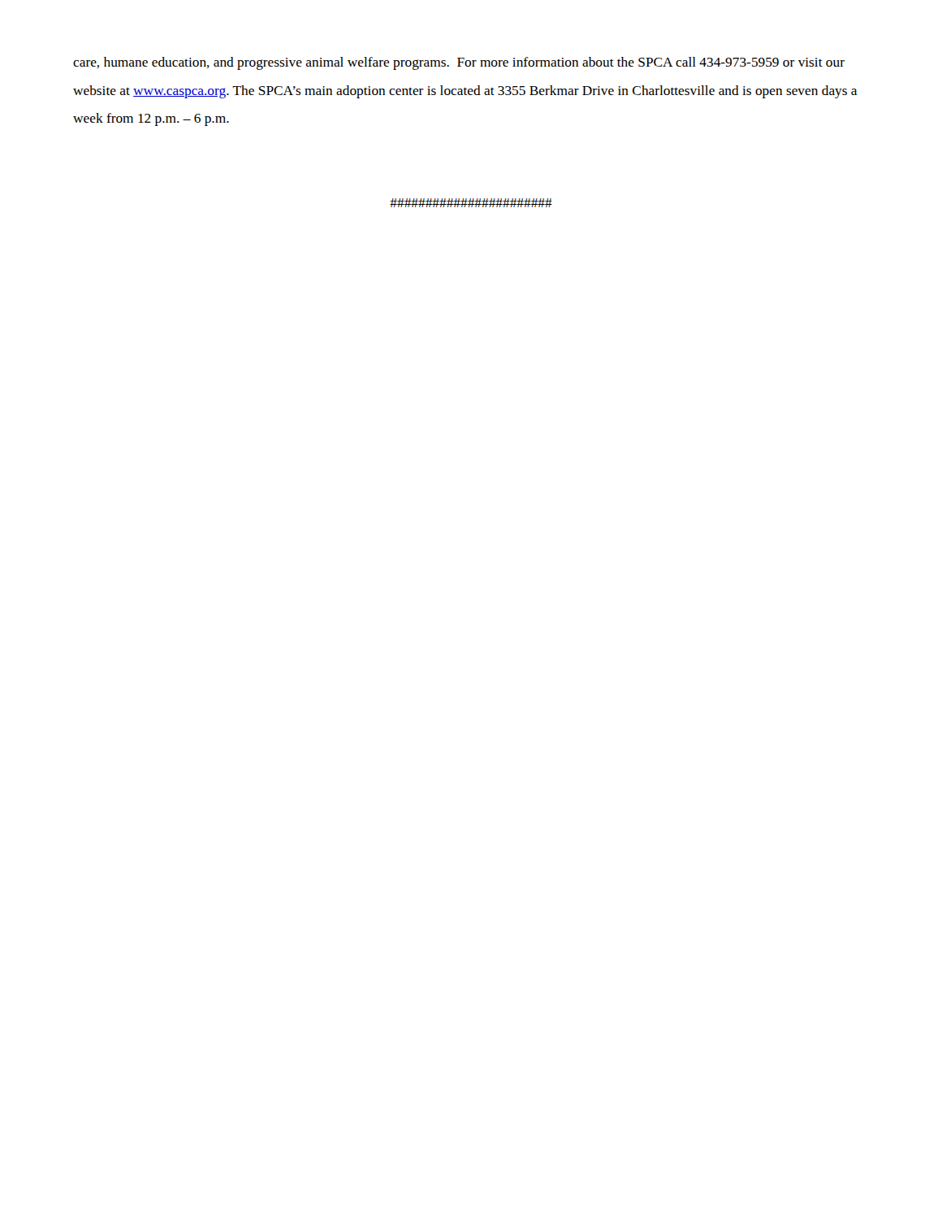care, humane education, and progressive animal welfare programs. For more information about the SPCA call 434-973-5959 or visit our website at www.caspca.org. The SPCA’s main adoption center is located at 3355 Berkmar Drive in Charlottesville and is open seven days a week from 12 p.m. – 6 p.m.
#######################